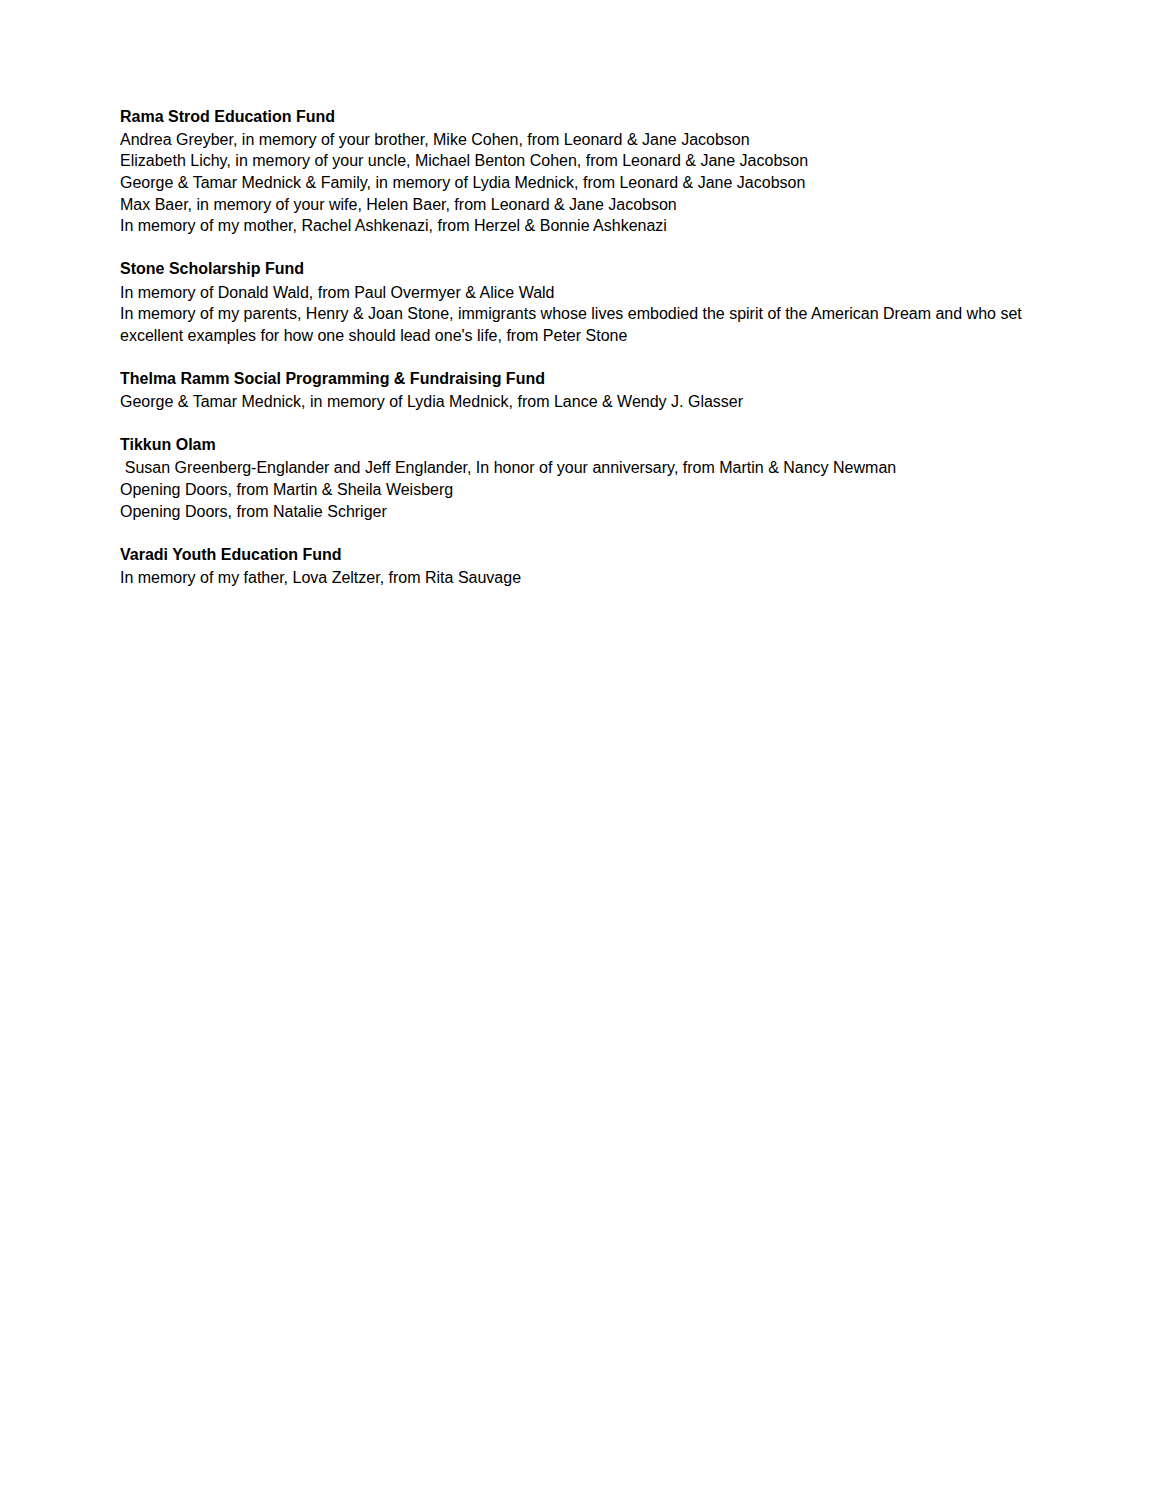Rama Strod Education Fund
Andrea Greyber, in memory of your brother, Mike Cohen, from Leonard & Jane Jacobson
Elizabeth Lichy, in memory of your uncle, Michael Benton Cohen, from Leonard & Jane Jacobson
George & Tamar Mednick & Family, in memory of Lydia Mednick, from Leonard & Jane Jacobson
Max Baer, in memory of your wife, Helen Baer, from Leonard & Jane Jacobson
In memory of my mother, Rachel Ashkenazi, from Herzel & Bonnie Ashkenazi
Stone Scholarship Fund
In memory of Donald Wald, from Paul Overmyer & Alice Wald
In memory of my parents, Henry & Joan Stone, immigrants whose lives embodied the spirit of the American Dream and who set excellent examples for how one should lead one's life, from Peter Stone
Thelma Ramm Social Programming & Fundraising Fund
George & Tamar Mednick, in memory of Lydia Mednick, from Lance & Wendy J. Glasser
Tikkun Olam
Susan Greenberg-Englander and Jeff Englander, In honor of your anniversary, from Martin & Nancy Newman
Opening Doors, from Martin & Sheila Weisberg
Opening Doors, from Natalie Schriger
Varadi Youth Education Fund
In memory of my father, Lova Zeltzer, from Rita Sauvage